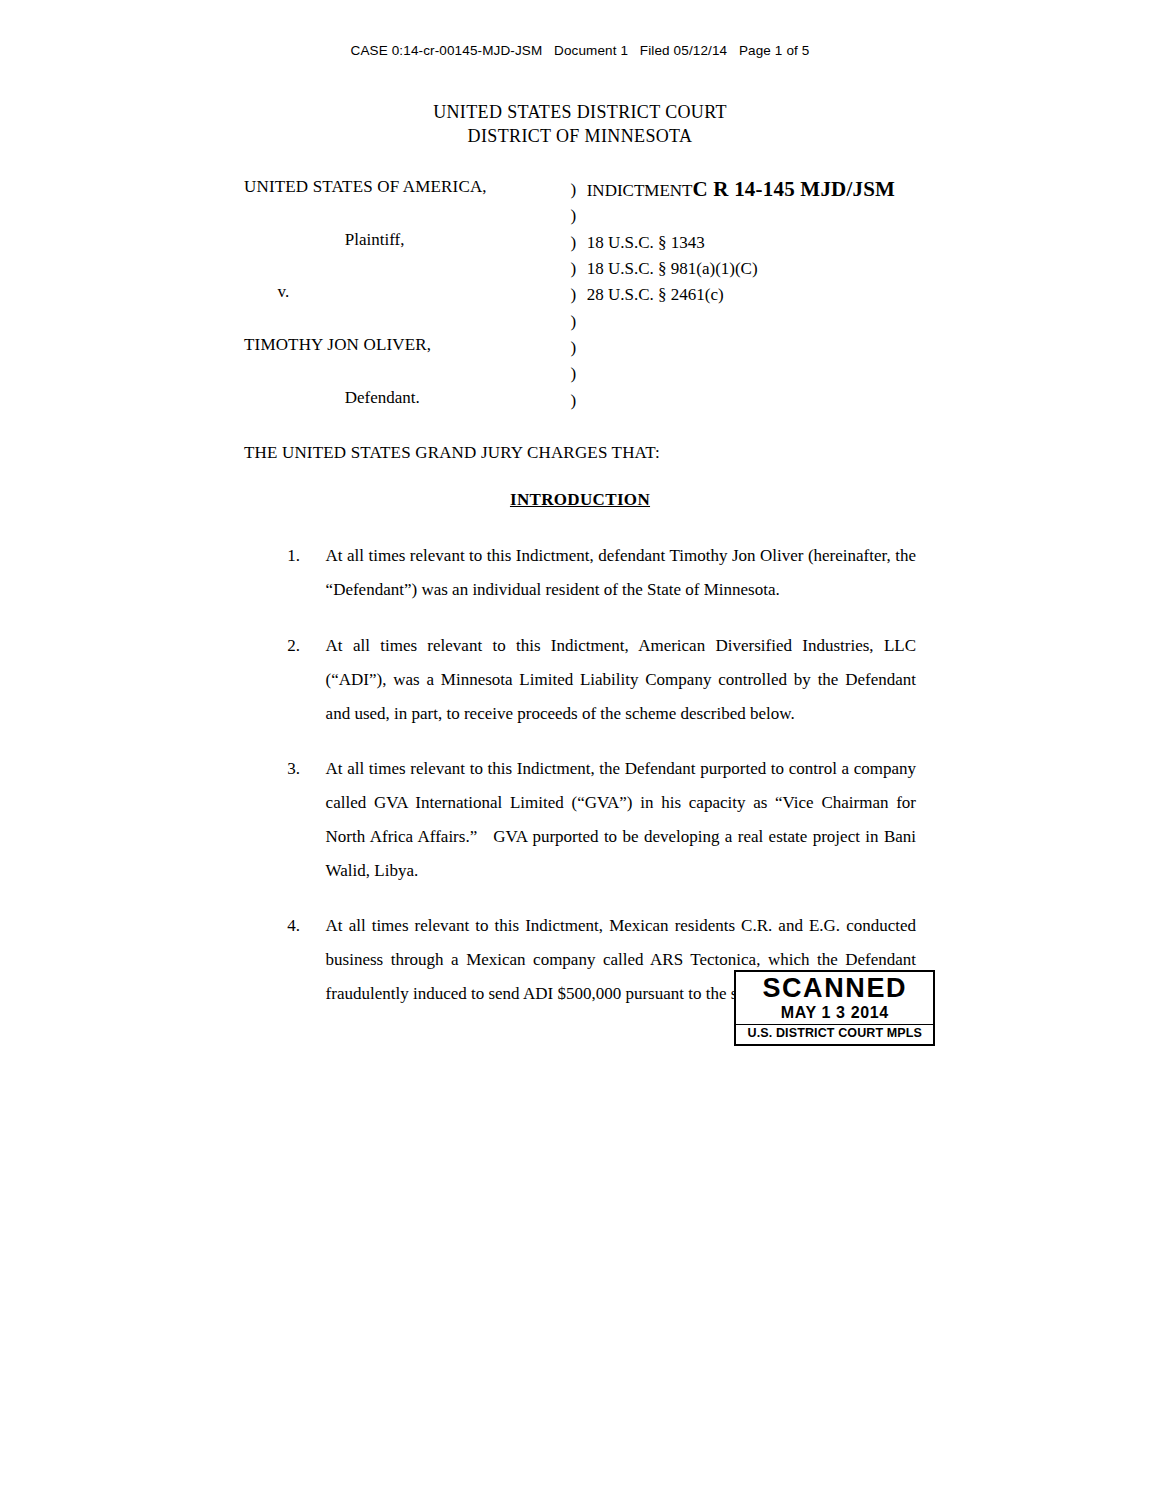CASE 0:14-cr-00145-MJD-JSM Document 1 Filed 05/12/14 Page 1 of 5
UNITED STATES DISTRICT COURT
DISTRICT OF MINNESOTA
| UNITED STATES OF AMERICA, | ) | INDICTMENT C R 14-145 MJD/JSM |
| | ) | |
| Plaintiff, | ) | 18 U.S.C. § 1343 |
| | ) | 18 U.S.C. § 981(a)(1)(C) |
| v. | ) | 28 U.S.C. § 2461(c) |
| | ) | |
| TIMOTHY JON OLIVER, | ) | |
| | ) | |
| Defendant. | ) | |
THE UNITED STATES GRAND JURY CHARGES THAT:
INTRODUCTION
1.
At all times relevant to this Indictment, defendant Timothy Jon Oliver (hereinafter, the “Defendant”) was an individual resident of the State of Minnesota.
2.
At all times relevant to this Indictment, American Diversified Industries, LLC (“ADI”), was a Minnesota Limited Liability Company controlled by the Defendant and used, in part, to receive proceeds of the scheme described below.
3.
At all times relevant to this Indictment, the Defendant purported to control a company called GVA International Limited (“GVA”) in his capacity as “Vice Chairman for North Africa Affairs.” GVA purported to be developing a real estate project in Bani Walid, Libya.
4.
At all times relevant to this Indictment, Mexican residents C.R. and E.G. conducted business through a Mexican company called ARS Tectonica, which the Defendant fraudulently induced to send ADI $500,000 pursuant to the scheme described below.
SCANNED
MAY 1 3 2014
U.S. DISTRICT COURT MPLS